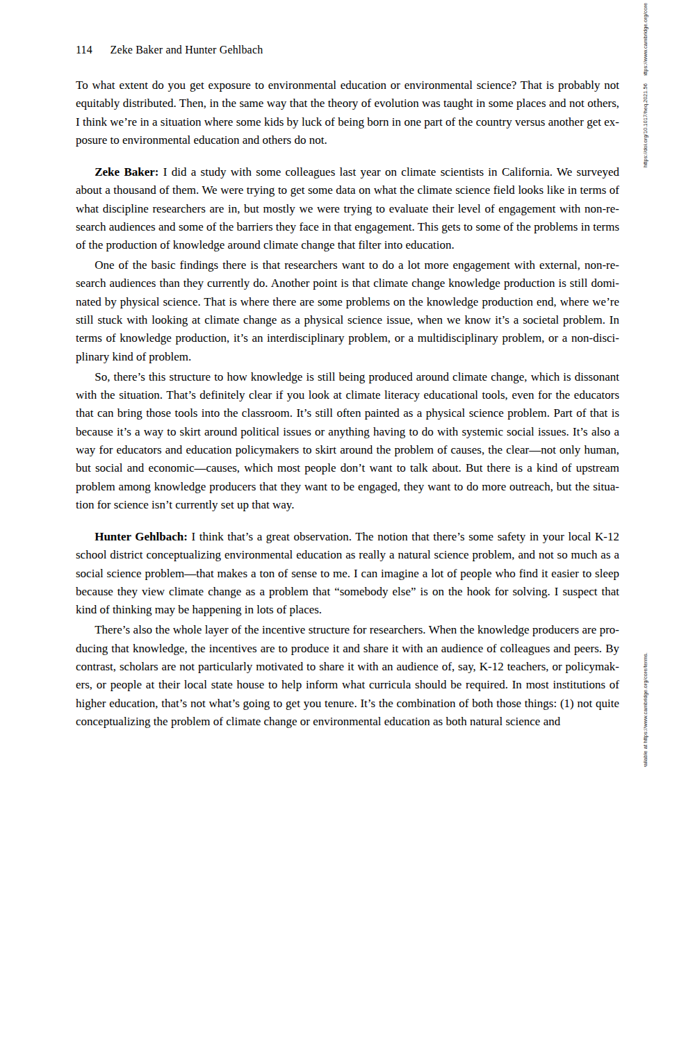Downloaded from https://www.cambridge.org/core
https://doi.org/10.1017/heq.2021.56
. IP address: 24.130.99.184, on 04 Feb 2022 at 16:09:42, subject to the Cambridge Core terms of use, available at https://www.cambridge.org/core/terms.
114 Zeke Baker and Hunter Gehlbach
To what extent do you get exposure to environmental education or environmental science? That is probably not equitably distributed. Then, in the same way that the theory of evolution was taught in some places and not others, I think we’re in a situation where some kids by luck of being born in one part of the country versus another get exposure to environmental education and others do not.
Zeke Baker: I did a study with some colleagues last year on climate scientists in California. We surveyed about a thousand of them. We were trying to get some data on what the climate science field looks like in terms of what discipline researchers are in, but mostly we were trying to evaluate their level of engagement with non-research audiences and some of the barriers they face in that engagement. This gets to some of the problems in terms of the production of knowledge around climate change that filter into education.
One of the basic findings there is that researchers want to do a lot more engagement with external, non-research audiences than they currently do. Another point is that climate change knowledge production is still dominated by physical science. That is where there are some problems on the knowledge production end, where we’re still stuck with looking at climate change as a physical science issue, when we know it’s a societal problem. In terms of knowledge production, it’s an interdisciplinary problem, or a multidisciplinary problem, or a non-disciplinary kind of problem.
So, there’s this structure to how knowledge is still being produced around climate change, which is dissonant with the situation. That’s definitely clear if you look at climate literacy educational tools, even for the educators that can bring those tools into the classroom. It’s still often painted as a physical science problem. Part of that is because it’s a way to skirt around political issues or anything having to do with systemic social issues. It’s also a way for educators and education policymakers to skirt around the problem of causes, the clear—not only human, but social and economic—causes, which most people don’t want to talk about. But there is a kind of upstream problem among knowledge producers that they want to be engaged, they want to do more outreach, but the situation for science isn’t currently set up that way.
Hunter Gehlbach: I think that’s a great observation. The notion that there’s some safety in your local K-12 school district conceptualizing environmental education as really a natural science problem, and not so much as a social science problem—that makes a ton of sense to me. I can imagine a lot of people who find it easier to sleep because they view climate change as a problem that “somebody else” is on the hook for solving. I suspect that kind of thinking may be happening in lots of places.
There’s also the whole layer of the incentive structure for researchers. When the knowledge producers are producing that knowledge, the incentives are to produce it and share it with an audience of colleagues and peers. By contrast, scholars are not particularly motivated to share it with an audience of, say, K-12 teachers, or policymakers, or people at their local state house to help inform what curricula should be required. In most institutions of higher education, that’s not what’s going to get you tenure. It’s the combination of both those things: (1) not quite conceptualizing the problem of climate change or environmental education as both natural science and